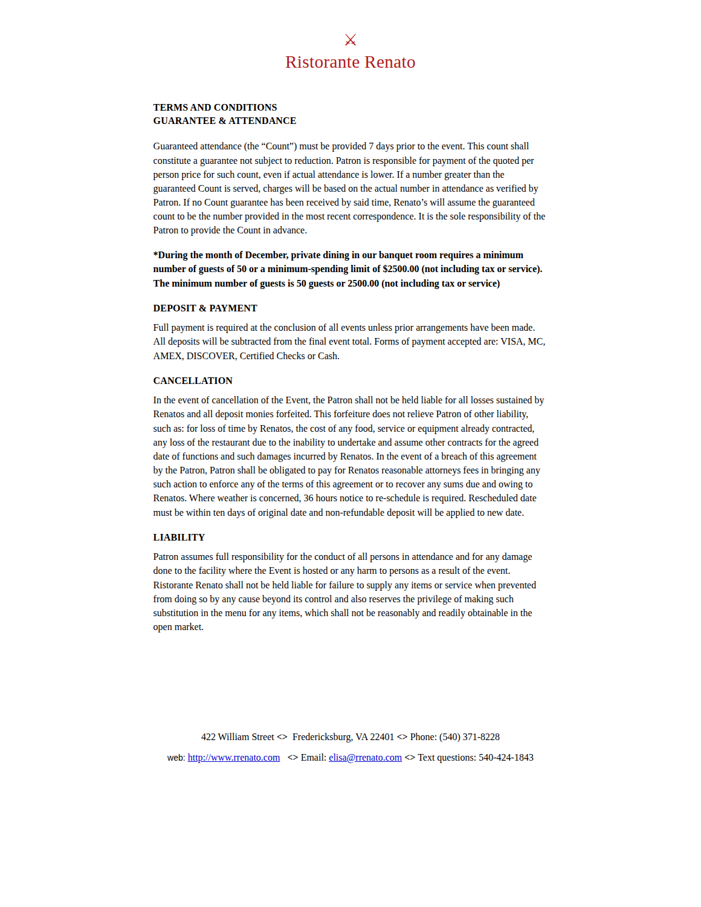⚔
Ristorante Renato
TERMS AND CONDITIONS
GUARANTEE & ATTENDANCE
Guaranteed attendance (the “Count”) must be provided 7 days prior to the event. This count shall constitute a guarantee not subject to reduction. Patron is responsible for payment of the quoted per person price for such count, even if actual attendance is lower. If a number greater than the guaranteed Count is served, charges will be based on the actual number in attendance as verified by Patron. If no Count guarantee has been received by said time, Renato’s will assume the guaranteed count to be the number provided in the most recent correspondence. It is the sole responsibility of the Patron to provide the Count in advance.
*During the month of December, private dining in our banquet room requires a minimum number of guests of 50 or a minimum-spending limit of $2500.00 (not including tax or service). The minimum number of guests is 50 guests or 2500.00 (not including tax or service)
DEPOSIT & PAYMENT
Full payment is required at the conclusion of all events unless prior arrangements have been made. All deposits will be subtracted from the final event total. Forms of payment accepted are: VISA, MC, AMEX, DISCOVER, Certified Checks or Cash.
CANCELLATION
In the event of cancellation of the Event, the Patron shall not be held liable for all losses sustained by Renatos and all deposit monies forfeited. This forfeiture does not relieve Patron of other liability, such as: for loss of time by Renatos, the cost of any food, service or equipment already contracted, any loss of the restaurant due to the inability to undertake and assume other contracts for the agreed date of functions and such damages incurred by Renatos. In the event of a breach of this agreement by the Patron, Patron shall be obligated to pay for Renatos reasonable attorneys fees in bringing any such action to enforce any of the terms of this agreement or to recover any sums due and owing to Renatos. Where weather is concerned, 36 hours notice to re-schedule is required. Rescheduled date must be within ten days of original date and non-refundable deposit will be applied to new date.
LIABILITY
Patron assumes full responsibility for the conduct of all persons in attendance and for any damage done to the facility where the Event is hosted or any harm to persons as a result of the event. Ristorante Renato shall not be held liable for failure to supply any items or service when prevented from doing so by any cause beyond its control and also reserves the privilege of making such substitution in the menu for any items, which shall not be reasonably and readily obtainable in the open market.
422 William Street <> Fredericksburg, VA 22401 <> Phone: (540) 371-8228
web: http://www.rrenato.com <> Email: elisa@rrenato.com <> Text questions: 540-424-1843